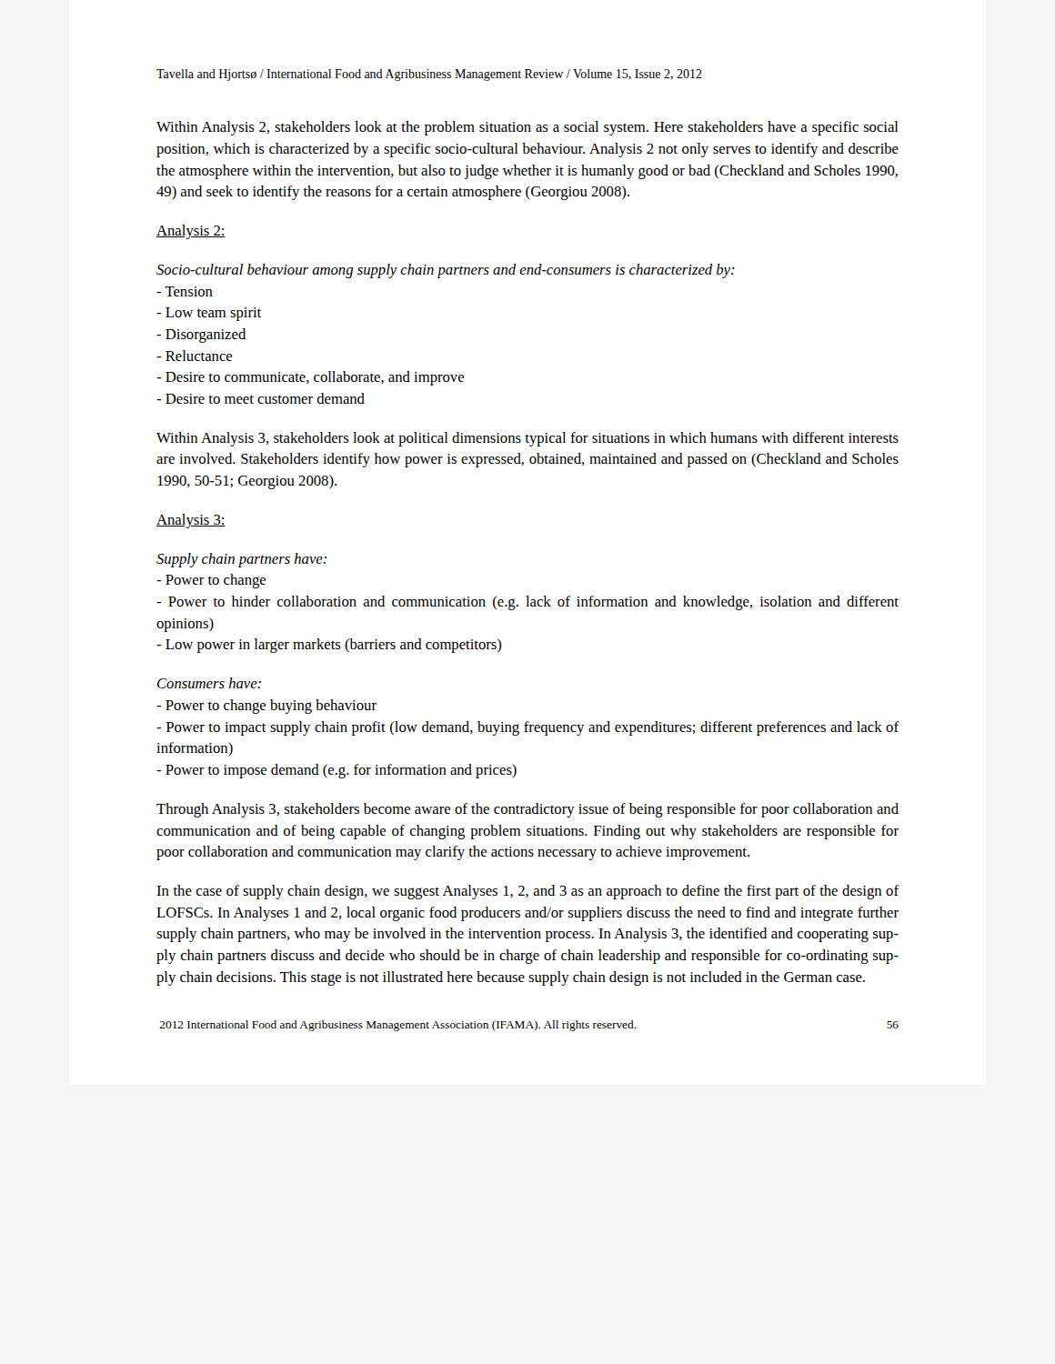Tavella and Hjortsø / International Food and Agribusiness Management Review / Volume 15, Issue 2, 2012
Within Analysis 2, stakeholders look at the problem situation as a social system. Here stakeholders have a specific social position, which is characterized by a specific socio-cultural behaviour. Analysis 2 not only serves to identify and describe the atmosphere within the intervention, but also to judge whether it is humanly good or bad (Checkland and Scholes 1990, 49) and seek to identify the reasons for a certain atmosphere (Georgiou 2008).
Analysis 2:
Socio-cultural behaviour among supply chain partners and end-consumers is characterized by:
Tension
Low team spirit
Disorganized
Reluctance
Desire to communicate, collaborate, and improve
Desire to meet customer demand
Within Analysis 3, stakeholders look at political dimensions typical for situations in which humans with different interests are involved. Stakeholders identify how power is expressed, obtained, maintained and passed on (Checkland and Scholes 1990, 50-51; Georgiou 2008).
Analysis 3:
Supply chain partners have:
Power to change
Power to hinder collaboration and communication (e.g. lack of information and knowledge, isolation and different opinions)
Low power in larger markets (barriers and competitors)
Consumers have:
Power to change buying behaviour
Power to impact supply chain profit (low demand, buying frequency and expenditures; different preferences and lack of information)
Power to impose demand (e.g. for information and prices)
Through Analysis 3, stakeholders become aware of the contradictory issue of being responsible for poor collaboration and communication and of being capable of changing problem situations. Finding out why stakeholders are responsible for poor collaboration and communication may clarify the actions necessary to achieve improvement.
In the case of supply chain design, we suggest Analyses 1, 2, and 3 as an approach to define the first part of the design of LOFSCs. In Analyses 1 and 2, local organic food producers and/or suppliers discuss the need to find and integrate further supply chain partners, who may be involved in the intervention process. In Analysis 3, the identified and cooperating supply chain partners discuss and decide who should be in charge of chain leadership and responsible for co-ordinating supply chain decisions. This stage is not illustrated here because supply chain design is not included in the German case.
56 2012 International Food and Agribusiness Management Association (IFAMA). All rights reserved.